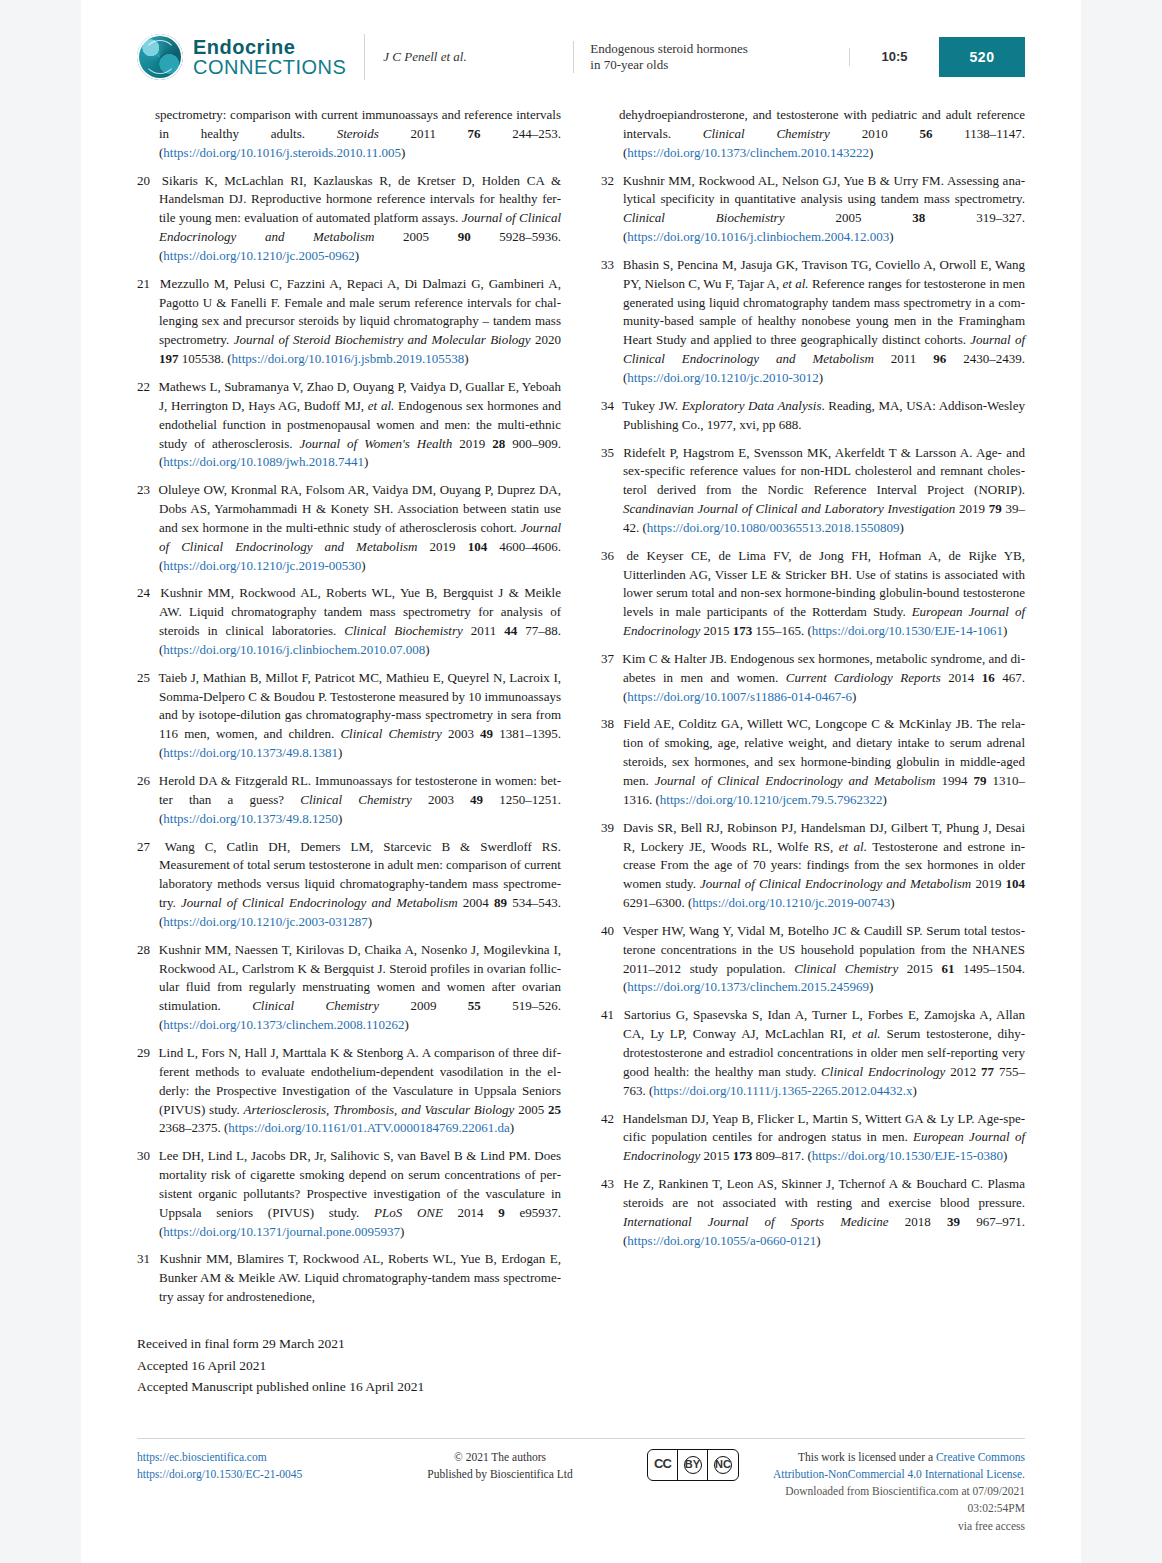Endocrine CONNECTIONS
J C Penell et al.
Endogenous steroid hormones
in 70-year olds
10:5
520
spectrometry: comparison with current immunoassays and reference intervals in healthy adults. Steroids 2011 76 244–253. (https://doi.org/10.1016/j.steroids.2010.11.005)
20 Sikaris K, McLachlan RI, Kazlauskas R, de Kretser D, Holden CA & Handelsman DJ. Reproductive hormone reference intervals for healthy fertile young men: evaluation of automated platform assays. Journal of Clinical Endocrinology and Metabolism 2005 90 5928–5936. (https://doi.org/10.1210/jc.2005-0962)
21 Mezzullo M, Pelusi C, Fazzini A, Repaci A, Di Dalmazi G, Gambineri A, Pagotto U & Fanelli F. Female and male serum reference intervals for challenging sex and precursor steroids by liquid chromatography – tandem mass spectrometry. Journal of Steroid Biochemistry and Molecular Biology 2020 197 105538. (https://doi.org/10.1016/j.jsbmb.2019.105538)
22 Mathews L, Subramanya V, Zhao D, Ouyang P, Vaidya D, Guallar E, Yeboah J, Herrington D, Hays AG, Budoff MJ, et al. Endogenous sex hormones and endothelial function in postmenopausal women and men: the multi-ethnic study of atherosclerosis. Journal of Women's Health 2019 28 900–909. (https://doi.org/10.1089/jwh.2018.7441)
23 Oluleye OW, Kronmal RA, Folsom AR, Vaidya DM, Ouyang P, Duprez DA, Dobs AS, Yarmohammadi H & Konety SH. Association between statin use and sex hormone in the multi-ethnic study of atherosclerosis cohort. Journal of Clinical Endocrinology and Metabolism 2019 104 4600–4606. (https://doi.org/10.1210/jc.2019-00530)
24 Kushnir MM, Rockwood AL, Roberts WL, Yue B, Bergquist J & Meikle AW. Liquid chromatography tandem mass spectrometry for analysis of steroids in clinical laboratories. Clinical Biochemistry 2011 44 77–88. (https://doi.org/10.1016/j.clinbiochem.2010.07.008)
25 Taieb J, Mathian B, Millot F, Patricot MC, Mathieu E, Queyrel N, Lacroix I, Somma-Delpero C & Boudou P. Testosterone measured by 10 immunoassays and by isotope-dilution gas chromatography-mass spectrometry in sera from 116 men, women, and children. Clinical Chemistry 2003 49 1381–1395. (https://doi.org/10.1373/49.8.1381)
26 Herold DA & Fitzgerald RL. Immunoassays for testosterone in women: better than a guess? Clinical Chemistry 2003 49 1250–1251. (https://doi.org/10.1373/49.8.1250)
27 Wang C, Catlin DH, Demers LM, Starcevic B & Swerdloff RS. Measurement of total serum testosterone in adult men: comparison of current laboratory methods versus liquid chromatography-tandem mass spectrometry. Journal of Clinical Endocrinology and Metabolism 2004 89 534–543. (https://doi.org/10.1210/jc.2003-031287)
28 Kushnir MM, Naessen T, Kirilovas D, Chaika A, Nosenko J, Mogilevkina I, Rockwood AL, Carlstrom K & Bergquist J. Steroid profiles in ovarian follicular fluid from regularly menstruating women and women after ovarian stimulation. Clinical Chemistry 2009 55 519–526. (https://doi.org/10.1373/clinchem.2008.110262)
29 Lind L, Fors N, Hall J, Marttala K & Stenborg A. A comparison of three different methods to evaluate endothelium-dependent vasodilation in the elderly: the Prospective Investigation of the Vasculature in Uppsala Seniors (PIVUS) study. Arteriosclerosis, Thrombosis, and Vascular Biology 2005 25 2368–2375. (https://doi.org/10.1161/01.ATV.0000184769.22061.da)
30 Lee DH, Lind L, Jacobs DR, Jr, Salihovic S, van Bavel B & Lind PM. Does mortality risk of cigarette smoking depend on serum concentrations of persistent organic pollutants? Prospective investigation of the vasculature in Uppsala seniors (PIVUS) study. PLoS ONE 2014 9 e95937. (https://doi.org/10.1371/journal.pone.0095937)
31 Kushnir MM, Blamires T, Rockwood AL, Roberts WL, Yue B, Erdogan E, Bunker AM & Meikle AW. Liquid chromatography-tandem mass spectrometry assay for androstenedione,
dehydroepiandrosterone, and testosterone with pediatric and adult reference intervals. Clinical Chemistry 2010 56 1138–1147. (https://doi.org/10.1373/clinchem.2010.143222)
32 Kushnir MM, Rockwood AL, Nelson GJ, Yue B & Urry FM. Assessing analytical specificity in quantitative analysis using tandem mass spectrometry. Clinical Biochemistry 2005 38 319–327. (https://doi.org/10.1016/j.clinbiochem.2004.12.003)
33 Bhasin S, Pencina M, Jasuja GK, Travison TG, Coviello A, Orwoll E, Wang PY, Nielson C, Wu F, Tajar A, et al. Reference ranges for testosterone in men generated using liquid chromatography tandem mass spectrometry in a community-based sample of healthy nonobese young men in the Framingham Heart Study and applied to three geographically distinct cohorts. Journal of Clinical Endocrinology and Metabolism 2011 96 2430–2439. (https://doi.org/10.1210/jc.2010-3012)
34 Tukey JW. Exploratory Data Analysis. Reading, MA, USA: Addison-Wesley Publishing Co., 1977, xvi, pp 688.
35 Ridefelt P, Hagstrom E, Svensson MK, Akerfeldt T & Larsson A. Age- and sex-specific reference values for non-HDL cholesterol and remnant cholesterol derived from the Nordic Reference Interval Project (NORIP). Scandinavian Journal of Clinical and Laboratory Investigation 2019 79 39–42. (https://doi.org/10.1080/00365513.2018.1550809)
36 de Keyser CE, de Lima FV, de Jong FH, Hofman A, de Rijke YB, Uitterlinden AG, Visser LE & Stricker BH. Use of statins is associated with lower serum total and non-sex hormone-binding globulin-bound testosterone levels in male participants of the Rotterdam Study. European Journal of Endocrinology 2015 173 155–165. (https://doi.org/10.1530/EJE-14-1061)
37 Kim C & Halter JB. Endogenous sex hormones, metabolic syndrome, and diabetes in men and women. Current Cardiology Reports 2014 16 467. (https://doi.org/10.1007/s11886-014-0467-6)
38 Field AE, Colditz GA, Willett WC, Longcope C & McKinlay JB. The relation of smoking, age, relative weight, and dietary intake to serum adrenal steroids, sex hormones, and sex hormone-binding globulin in middle-aged men. Journal of Clinical Endocrinology and Metabolism 1994 79 1310–1316. (https://doi.org/10.1210/jcem.79.5.7962322)
39 Davis SR, Bell RJ, Robinson PJ, Handelsman DJ, Gilbert T, Phung J, Desai R, Lockery JE, Woods RL, Wolfe RS, et al. Testosterone and estrone increase From the age of 70 years: findings from the sex hormones in older women study. Journal of Clinical Endocrinology and Metabolism 2019 104 6291–6300. (https://doi.org/10.1210/jc.2019-00743)
40 Vesper HW, Wang Y, Vidal M, Botelho JC & Caudill SP. Serum total testosterone concentrations in the US household population from the NHANES 2011–2012 study population. Clinical Chemistry 2015 61 1495–1504. (https://doi.org/10.1373/clinchem.2015.245969)
41 Sartorius G, Spasevska S, Idan A, Turner L, Forbes E, Zamojska A, Allan CA, Ly LP, Conway AJ, McLachlan RI, et al. Serum testosterone, dihydrotestosterone and estradiol concentrations in older men self-reporting very good health: the healthy man study. Clinical Endocrinology 2012 77 755–763. (https://doi.org/10.1111/j.1365-2265.2012.04432.x)
42 Handelsman DJ, Yeap B, Flicker L, Martin S, Wittert GA & Ly LP. Age-specific population centiles for androgen status in men. European Journal of Endocrinology 2015 173 809–817. (https://doi.org/10.1530/EJE-15-0380)
43 He Z, Rankinen T, Leon AS, Skinner J, Tchernof A & Bouchard C. Plasma steroids are not associated with resting and exercise blood pressure. International Journal of Sports Medicine 2018 39 967–971. (https://doi.org/10.1055/a-0660-0121)
Received in final form 29 March 2021
Accepted 16 April 2021
Accepted Manuscript published online 16 April 2021
https://ec.bioscientifica.com https://doi.org/10.1530/EC-21-0045
© 2021 The authors
Published by Bioscientifica Ltd
CC
BY
NC
This work is licensed under a Creative Commons Attribution-NonCommercial 4.0 International License.
Downloaded from Bioscientifica.com at 07/09/2021 03:02:54PM
via free access